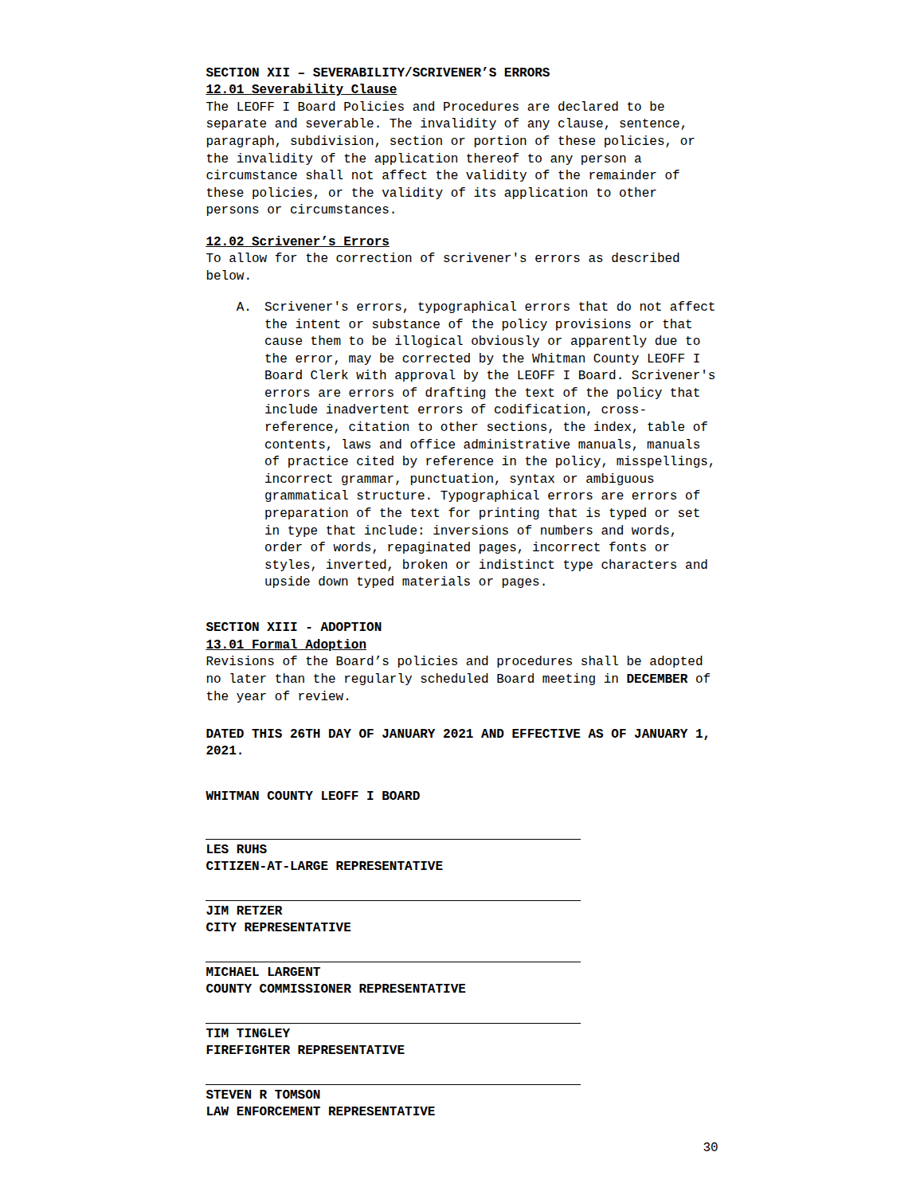SECTION XII – SEVERABILITY/SCRIVENER’S ERRORS
12.01 Severability Clause
The LEOFF I Board Policies and Procedures are declared to be separate and severable. The invalidity of any clause, sentence, paragraph, subdivision, section or portion of these policies, or the invalidity of the application thereof to any person a circumstance shall not affect the validity of the remainder of these policies, or the validity of its application to other persons or circumstances.
12.02 Scrivener’s Errors
To allow for the correction of scrivener's errors as described below.
Scrivener's errors, typographical errors that do not affect the intent or substance of the policy provisions or that cause them to be illogical obviously or apparently due to the error, may be corrected by the Whitman County LEOFF I Board Clerk with approval by the LEOFF I Board. Scrivener's errors are errors of drafting the text of the policy that include inadvertent errors of codification, cross-reference, citation to other sections, the index, table of contents, laws and office administrative manuals, manuals of practice cited by reference in the policy, misspellings, incorrect grammar, punctuation, syntax or ambiguous grammatical structure. Typographical errors are errors of preparation of the text for printing that is typed or set in type that include: inversions of numbers and words, order of words, repaginated pages, incorrect fonts or styles, inverted, broken or indistinct type characters and upside down typed materials or pages.
SECTION XIII - ADOPTION
13.01 Formal Adoption
Revisions of the Board’s policies and procedures shall be adopted no later than the regularly scheduled Board meeting in DECEMBER of the year of review.
DATED THIS 26TH DAY OF JANUARY 2021 AND EFFECTIVE AS OF JANUARY 1, 2021.
WHITMAN COUNTY LEOFF I BOARD
LES RUHS
CITIZEN-AT-LARGE REPRESENTATIVE
JIM RETZER
CITY REPRESENTATIVE
MICHAEL LARGENT
COUNTY COMMISSIONER REPRESENTATIVE
TIM TINGLEY
FIREFIGHTER REPRESENTATIVE
STEVEN R TOMSON
LAW ENFORCEMENT REPRESENTATIVE
30